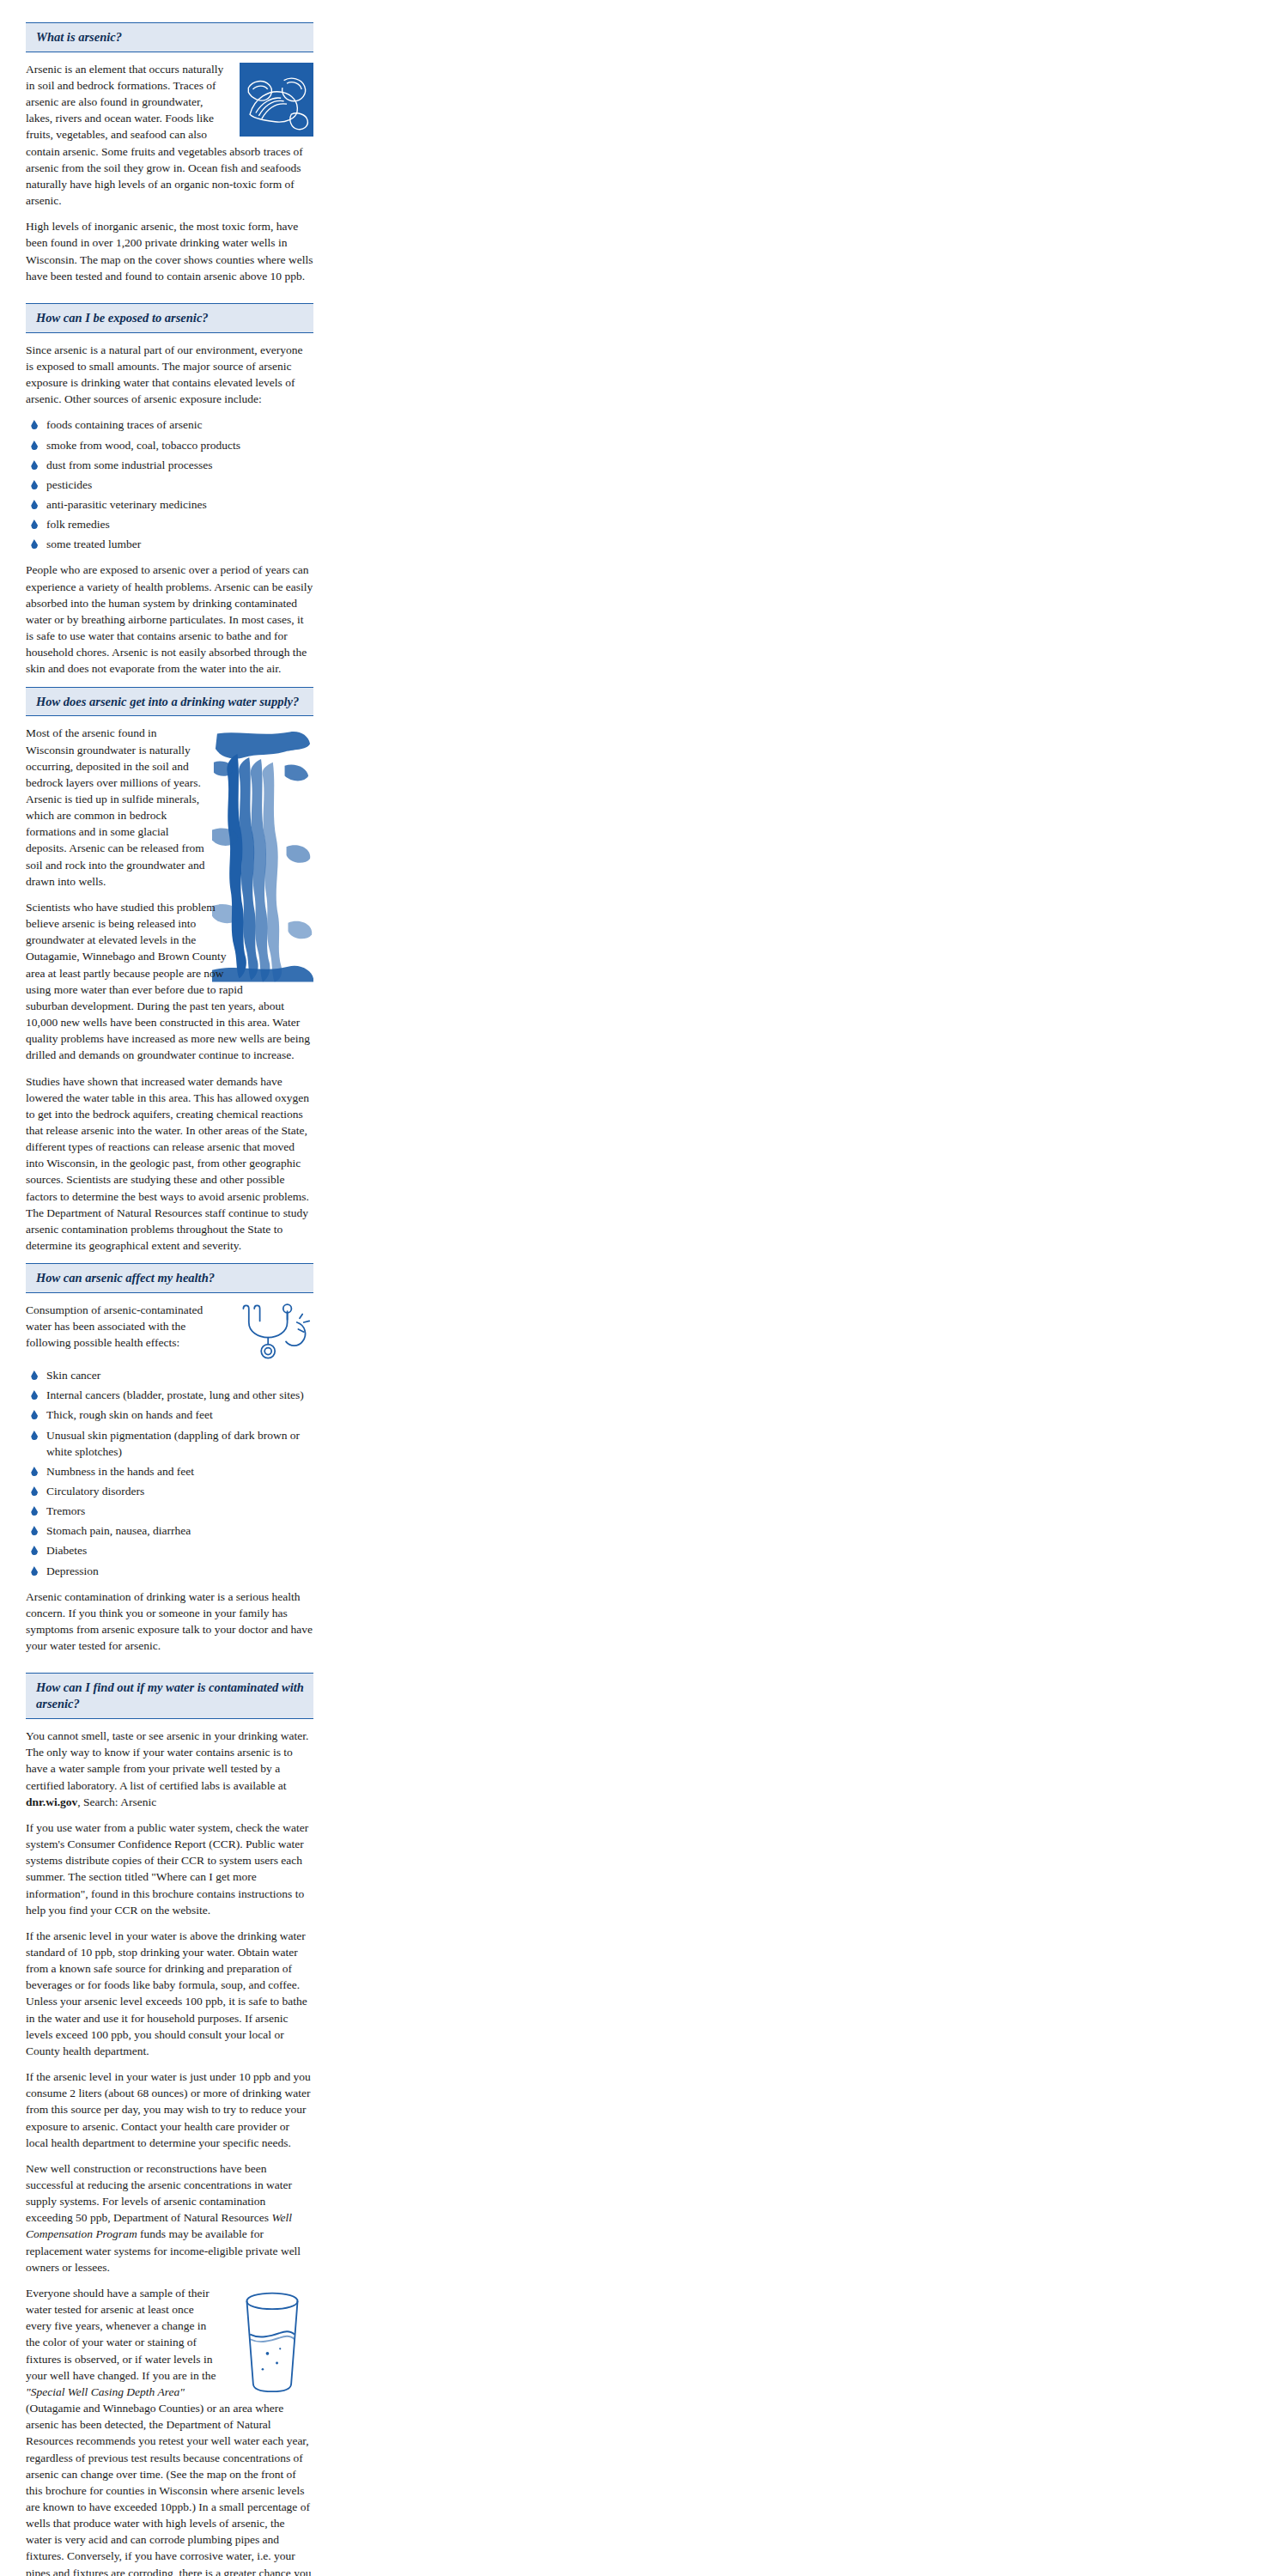What is arsenic?
Arsenic is an element that occurs naturally in soil and bedrock formations. Traces of arsenic are also found in groundwater, lakes, rivers and ocean water. Foods like fruits, vegetables, and seafood can also contain arsenic. Some fruits and vegetables absorb traces of arsenic from the soil they grow in. Ocean fish and seafoods naturally have high levels of an organic non-toxic form of arsenic.
High levels of inorganic arsenic, the most toxic form, have been found in over 1,200 private drinking water wells in Wisconsin. The map on the cover shows counties where wells have been tested and found to contain arsenic above 10 ppb.
How can I be exposed to arsenic?
Since arsenic is a natural part of our environment, everyone is exposed to small amounts. The major source of arsenic exposure is drinking water that contains elevated levels of arsenic. Other sources of arsenic exposure include:
foods containing traces of arsenic
smoke from wood, coal, tobacco products
dust from some industrial processes
pesticides
anti-parasitic veterinary medicines
folk remedies
some treated lumber
People who are exposed to arsenic over a period of years can experience a variety of health problems. Arsenic can be easily absorbed into the human system by drinking contaminated water or by breathing airborne particulates. In most cases, it is safe to use water that contains arsenic to bathe and for household chores. Arsenic is not easily absorbed through the skin and does not evaporate from the water into the air.
How does arsenic get into a drinking water supply?
Most of the arsenic found in Wisconsin groundwater is naturally occurring, deposited in the soil and bedrock layers over millions of years. Arsenic is tied up in sulfide minerals, which are common in bedrock formations and in some glacial deposits. Arsenic can be released from soil and rock into the groundwater and drawn into wells.
Scientists who have studied this problem believe arsenic is being released into groundwater at elevated levels in the Outagamie, Winnebago and Brown County area at least partly because people are now using more water than ever before due to rapid suburban development. During the past ten years, about 10,000 new wells have been constructed in this area. Water quality problems have increased as more new wells are being drilled and demands on groundwater continue to increase.
Studies have shown that increased water demands have lowered the water table in this area. This has allowed oxygen to get into the bedrock aquifers, creating chemical reactions that release arsenic into the water. In other areas of the State, different types of reactions can release arsenic that moved into Wisconsin, in the geologic past, from other geographic sources. Scientists are studying these and other possible factors to determine the best ways to avoid arsenic problems. The Department of Natural Resources staff continue to study arsenic contamination problems throughout the State to determine its geographical extent and severity.
How can arsenic affect my health?
Consumption of arsenic-contaminated water has been associated with the following possible health effects:
Skin cancer
Internal cancers (bladder, prostate, lung and other sites)
Thick, rough skin on hands and feet
Unusual skin pigmentation (dappling of dark brown or white splotches)
Numbness in the hands and feet
Circulatory disorders
Tremors
Stomach pain, nausea, diarrhea
Diabetes
Depression
Arsenic contamination of drinking water is a serious health concern. If you think you or someone in your family has symptoms from arsenic exposure talk to your doctor and have your water tested for arsenic.
How can I find out if my water is contaminated with arsenic?
You cannot smell, taste or see arsenic in your drinking water. The only way to know if your water contains arsenic is to have a water sample from your private well tested by a certified laboratory. A list of certified labs is available at dnr.wi.gov, Search: Arsenic
If you use water from a public water system, check the water system's Consumer Confidence Report (CCR). Public water systems distribute copies of their CCR to system users each summer. The section titled "Where can I get more information", found in this brochure contains instructions to help you find your CCR on the website.
If the arsenic level in your water is above the drinking water standard of 10 ppb, stop drinking your water. Obtain water from a known safe source for drinking and preparation of beverages or for foods like baby formula, soup, and coffee. Unless your arsenic level exceeds 100 ppb, it is safe to bathe in the water and use it for household purposes. If arsenic levels exceed 100 ppb, you should consult your local or County health department.
If the arsenic level in your water is just under 10 ppb and you consume 2 liters (about 68 ounces) or more of drinking water from this source per day, you may wish to try to reduce your exposure to arsenic. Contact your health care provider or local health department to determine your specific needs.
New well construction or reconstructions have been successful at reducing the arsenic concentrations in water supply systems. For levels of arsenic contamination exceeding 50 ppb, Department of Natural Resources Well Compensation Program funds may be available for replacement water systems for income-eligible private well owners or lessees.
Everyone should have a sample of their water tested for arsenic at least once every five years, whenever a change in the color of your water or staining of fixtures is observed, or if water levels in your well have changed. If you are in the "Special Well Casing Depth Area" (Outagamie and Winnebago Counties) or an area where arsenic has been detected, the Department of Natural Resources recommends you retest your well water each year, regardless of previous test results because concentrations of arsenic can change over time. (See the map on the front of this brochure for counties in Wisconsin where arsenic levels are known to have exceeded 10ppb.) In a small percentage of wells that produce water with high levels of arsenic, the water is very acid and can corrode plumbing pipes and fixtures. Conversely, if you have corrosive water, i.e. your pipes and fixtures are corroding, there is a greater chance you have an arsenic problem.